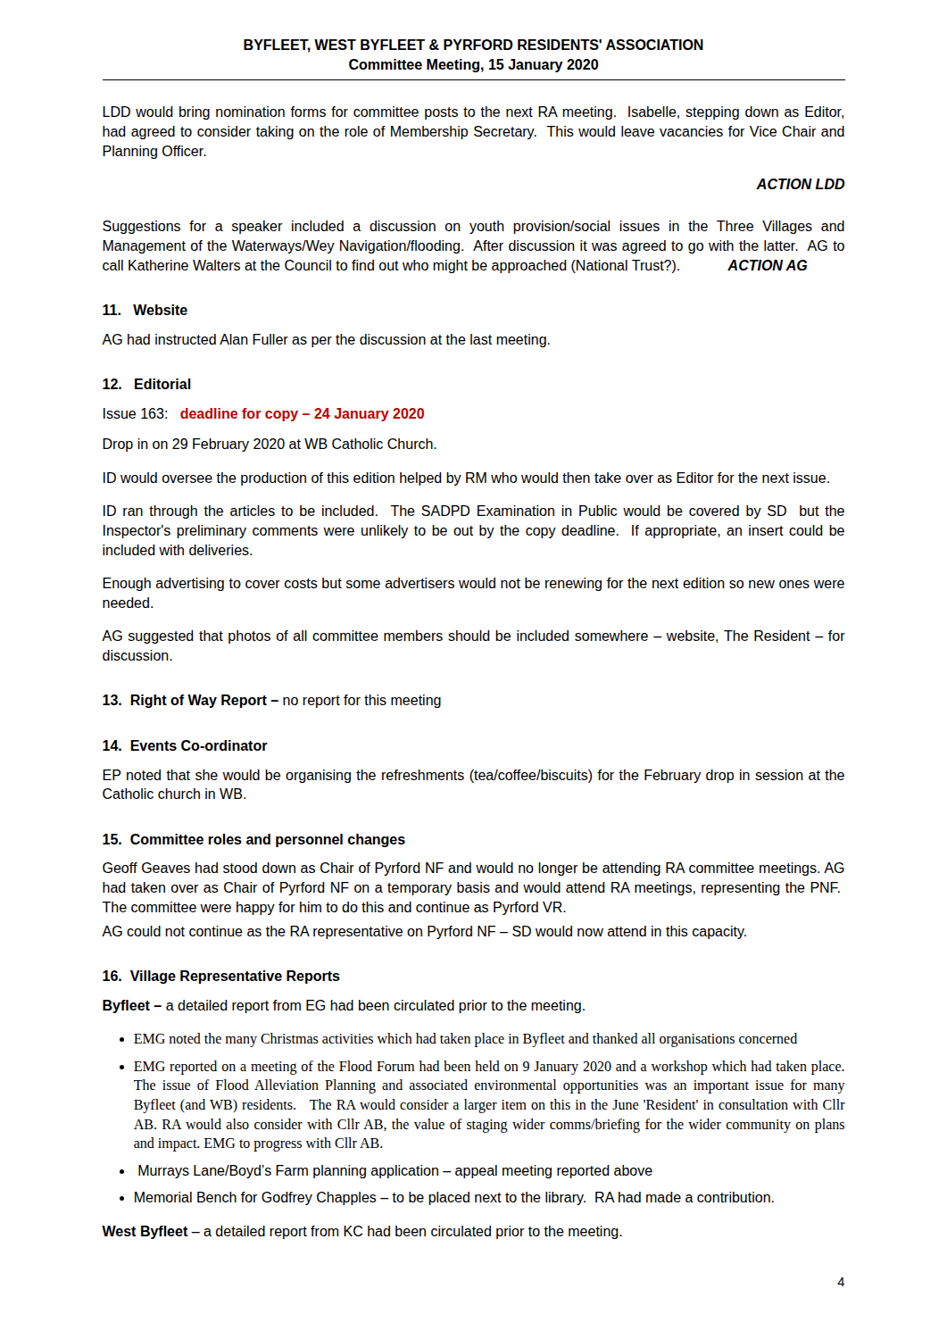BYFLEET, WEST BYFLEET & PYRFORD RESIDENTS' ASSOCIATION Committee Meeting, 15 January 2020
LDD would bring nomination forms for committee posts to the next RA meeting. Isabelle, stepping down as Editor, had agreed to consider taking on the role of Membership Secretary. This would leave vacancies for Vice Chair and Planning Officer.
ACTION LDD
Suggestions for a speaker included a discussion on youth provision/social issues in the Three Villages and Management of the Waterways/Wey Navigation/flooding. After discussion it was agreed to go with the latter. AG to call Katherine Walters at the Council to find out who might be approached (National Trust?). ACTION AG
11. Website
AG had instructed Alan Fuller as per the discussion at the last meeting.
12. Editorial
Issue 163: deadline for copy – 24 January 2020
Drop in on 29 February 2020 at WB Catholic Church.
ID would oversee the production of this edition helped by RM who would then take over as Editor for the next issue.
ID ran through the articles to be included. The SADPD Examination in Public would be covered by SD but the Inspector's preliminary comments were unlikely to be out by the copy deadline. If appropriate, an insert could be included with deliveries.
Enough advertising to cover costs but some advertisers would not be renewing for the next edition so new ones were needed.
AG suggested that photos of all committee members should be included somewhere – website, The Resident – for discussion.
13. Right of Way Report – no report for this meeting
14. Events Co-ordinator
EP noted that she would be organising the refreshments (tea/coffee/biscuits) for the February drop in session at the Catholic church in WB.
15. Committee roles and personnel changes
Geoff Geaves had stood down as Chair of Pyrford NF and would no longer be attending RA committee meetings. AG had taken over as Chair of Pyrford NF on a temporary basis and would attend RA meetings, representing the PNF. The committee were happy for him to do this and continue as Pyrford VR.
AG could not continue as the RA representative on Pyrford NF – SD would now attend in this capacity.
16. Village Representative Reports
Byfleet – a detailed report from EG had been circulated prior to the meeting.
EMG noted the many Christmas activities which had taken place in Byfleet and thanked all organisations concerned
EMG reported on a meeting of the Flood Forum had been held on 9 January 2020 and a workshop which had taken place. The issue of Flood Alleviation Planning and associated environmental opportunities was an important issue for many Byfleet (and WB) residents. The RA would consider a larger item on this in the June 'Resident' in consultation with Cllr AB. RA would also consider with Cllr AB, the value of staging wider comms/briefing for the wider community on plans and impact. EMG to progress with Cllr AB.
Murrays Lane/Boyd’s Farm planning application – appeal meeting reported above
Memorial Bench for Godfrey Chapples – to be placed next to the library. RA had made a contribution.
West Byfleet – a detailed report from KC had been circulated prior to the meeting.
4